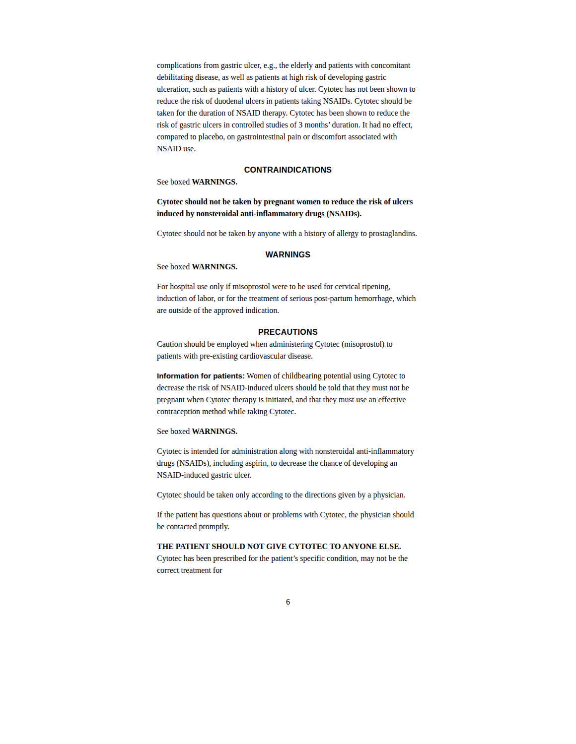complications from gastric ulcer, e.g., the elderly and patients with concomitant debilitating disease, as well as patients at high risk of developing gastric ulceration, such as patients with a history of ulcer. Cytotec has not been shown to reduce the risk of duodenal ulcers in patients taking NSAIDs. Cytotec should be taken for the duration of NSAID therapy. Cytotec has been shown to reduce the risk of gastric ulcers in controlled studies of 3 months’ duration. It had no effect, compared to placebo, on gastrointestinal pain or discomfort associated with NSAID use.
CONTRAINDICATIONS
See boxed WARNINGS.
Cytotec should not be taken by pregnant women to reduce the risk of ulcers induced by nonsteroidal anti-inflammatory drugs (NSAIDs).
Cytotec should not be taken by anyone with a history of allergy to prostaglandins.
WARNINGS
See boxed WARNINGS.
For hospital use only if misoprostol were to be used for cervical ripening, induction of labor, or for the treatment of serious post-partum hemorrhage, which are outside of the approved indication.
PRECAUTIONS
Caution should be employed when administering Cytotec (misoprostol) to patients with pre-existing cardiovascular disease.
Information for patients: Women of childbearing potential using Cytotec to decrease the risk of NSAID-induced ulcers should be told that they must not be pregnant when Cytotec therapy is initiated, and that they must use an effective contraception method while taking Cytotec.
See boxed WARNINGS.
Cytotec is intended for administration along with nonsteroidal anti-inflammatory drugs (NSAIDs), including aspirin, to decrease the chance of developing an NSAID-induced gastric ulcer.
Cytotec should be taken only according to the directions given by a physician.
If the patient has questions about or problems with Cytotec, the physician should be contacted promptly.
THE PATIENT SHOULD NOT GIVE CYTOTEC TO ANYONE ELSE. Cytotec has been prescribed for the patient’s specific condition, may not be the correct treatment for
6